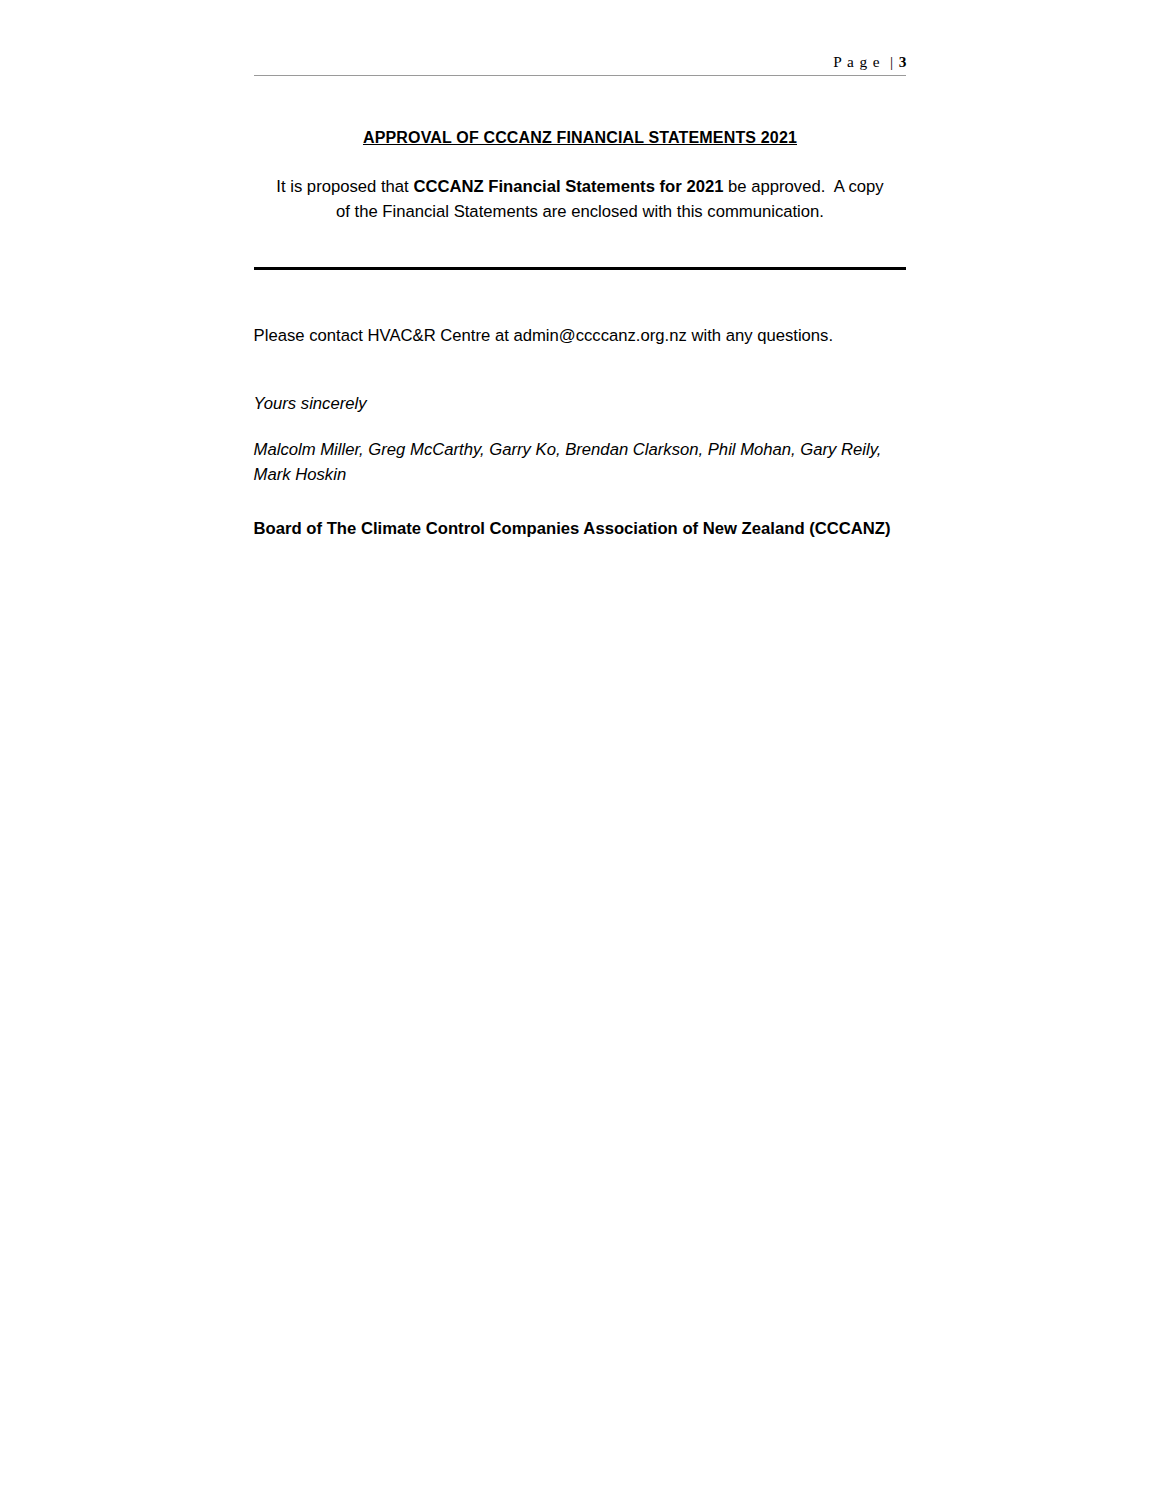P a g e | 3
APPROVAL OF CCCANZ FINANCIAL STATEMENTS 2021
It is proposed that CCCANZ Financial Statements for 2021 be approved. A copy of the Financial Statements are enclosed with this communication.
Please contact HVAC&R Centre at admin@ccccanz.org.nz with any questions.
Yours sincerely
Malcolm Miller, Greg McCarthy, Garry Ko, Brendan Clarkson, Phil Mohan, Gary Reily, Mark Hoskin
Board of The Climate Control Companies Association of New Zealand (CCCANZ)